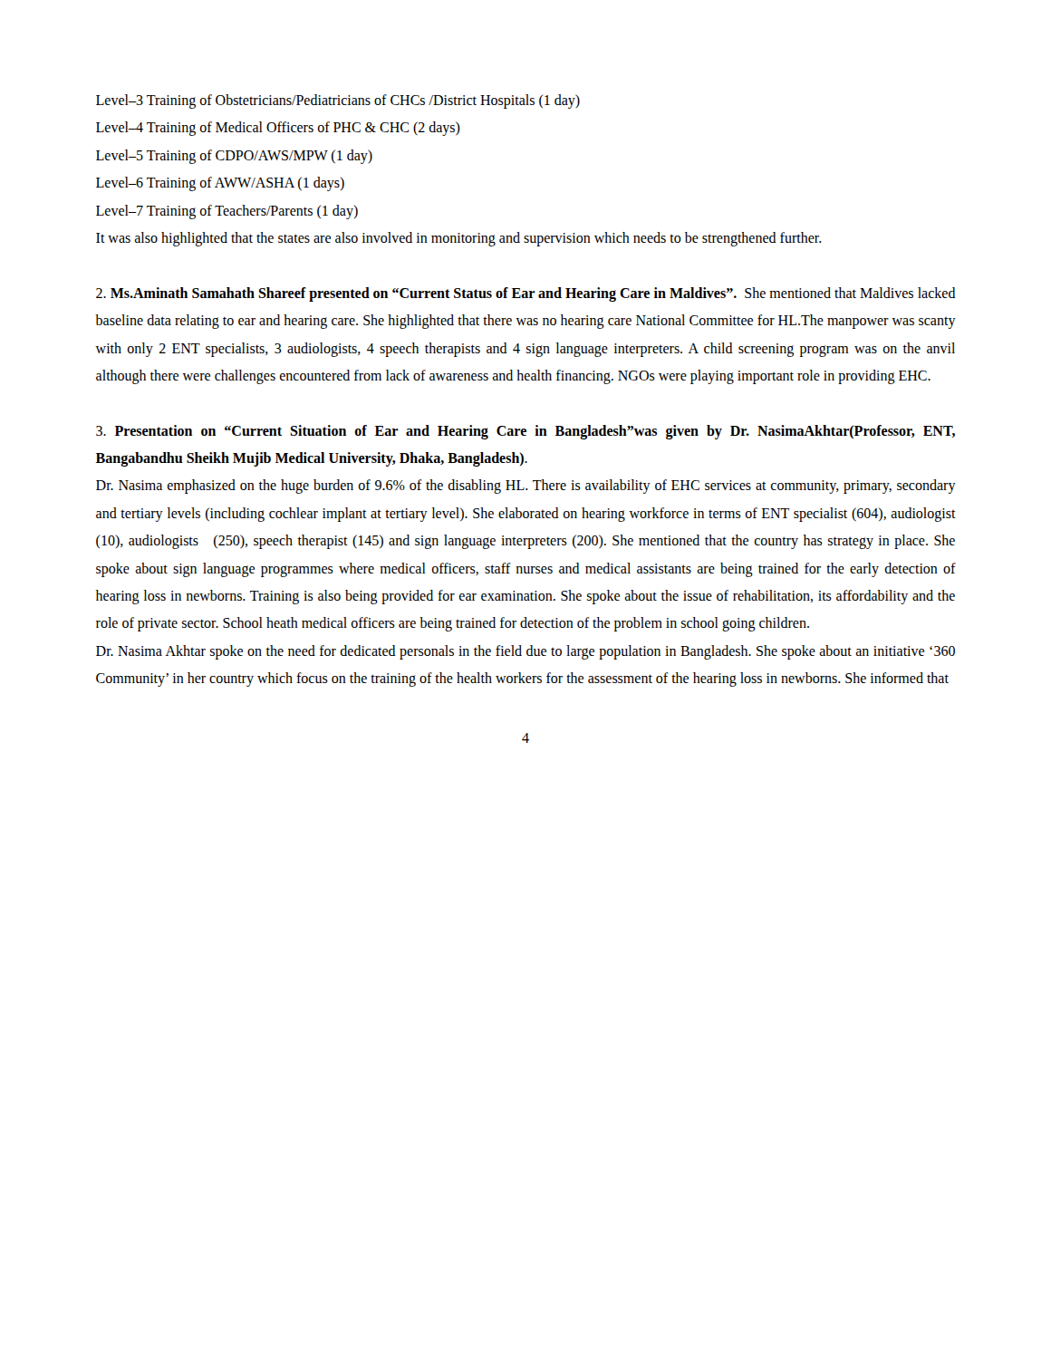Level–3 Training of Obstetricians/Pediatricians of CHCs /District Hospitals (1 day)
Level–4 Training of Medical Officers of PHC & CHC (2 days)
Level–5 Training of CDPO/AWS/MPW (1 day)
Level–6 Training of AWW/ASHA (1 days)
Level–7 Training of Teachers/Parents (1 day)
It was also highlighted that the states are also involved in monitoring and supervision which needs to be strengthened further.
2. Ms.Aminath Samahath Shareef presented on “Current Status of Ear and Hearing Care in Maldives”. She mentioned that Maldives lacked baseline data relating to ear and hearing care. She highlighted that there was no hearing care National Committee for HL.The manpower was scanty with only 2 ENT specialists, 3 audiologists, 4 speech therapists and 4 sign language interpreters. A child screening program was on the anvil although there were challenges encountered from lack of awareness and health financing. NGOs were playing important role in providing EHC.
3. Presentation on “Current Situation of Ear and Hearing Care in Bangladesh”was given by Dr. NasimaAkhtar(Professor, ENT, Bangabandhu Sheikh Mujib Medical University, Dhaka, Bangladesh).
Dr. Nasima emphasized on the huge burden of 9.6% of the disabling HL. There is availability of EHC services at community, primary, secondary and tertiary levels (including cochlear implant at tertiary level). She elaborated on hearing workforce in terms of ENT specialist (604), audiologist (10), audiologists (250), speech therapist (145) and sign language interpreters (200). She mentioned that the country has strategy in place. She spoke about sign language programmes where medical officers, staff nurses and medical assistants are being trained for the early detection of hearing loss in newborns. Training is also being provided for ear examination. She spoke about the issue of rehabilitation, its affordability and the role of private sector. School heath medical officers are being trained for detection of the problem in school going children.
Dr. Nasima Akhtar spoke on the need for dedicated personals in the field due to large population in Bangladesh. She spoke about an initiative ‘360 Community’ in her country which focus on the training of the health workers for the assessment of the hearing loss in newborns. She informed that
4